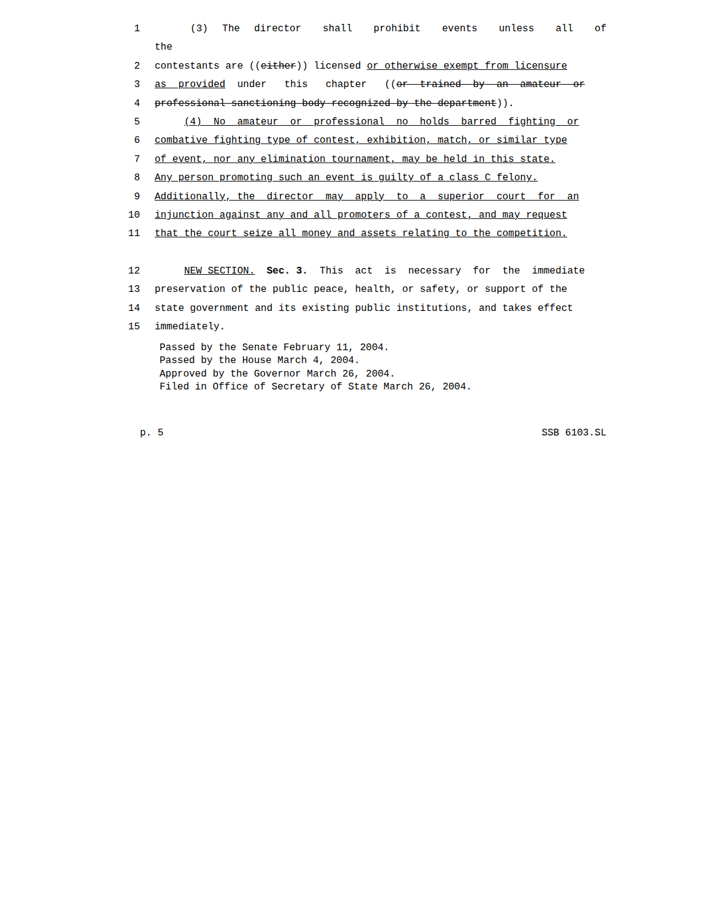1 (3) The director shall prohibit events unless all of the
2 contestants are ((either)) licensed or otherwise exempt from licensure
3 as provided under this chapter ((or trained by an amateur or
4 professional sanctioning body recognized by the department)).
5 (4) No amateur or professional no holds barred fighting or
6 combative fighting type of contest, exhibition, match, or similar type
7 of event, nor any elimination tournament, may be held in this state.
8 Any person promoting such an event is guilty of a class C felony.
9 Additionally, the director may apply to a superior court for an
10 injunction against any and all promoters of a contest, and may request
11 that the court seize all money and assets relating to the competition.
12 NEW SECTION. Sec. 3. This act is necessary for the immediate
13 preservation of the public peace, health, or safety, or support of the
14 state government and its existing public institutions, and takes effect
15 immediately.
Passed by the Senate February 11, 2004.
Passed by the House March 4, 2004.
Approved by the Governor March 26, 2004.
Filed in Office of Secretary of State March 26, 2004.
p. 5 SSB 6103.SL